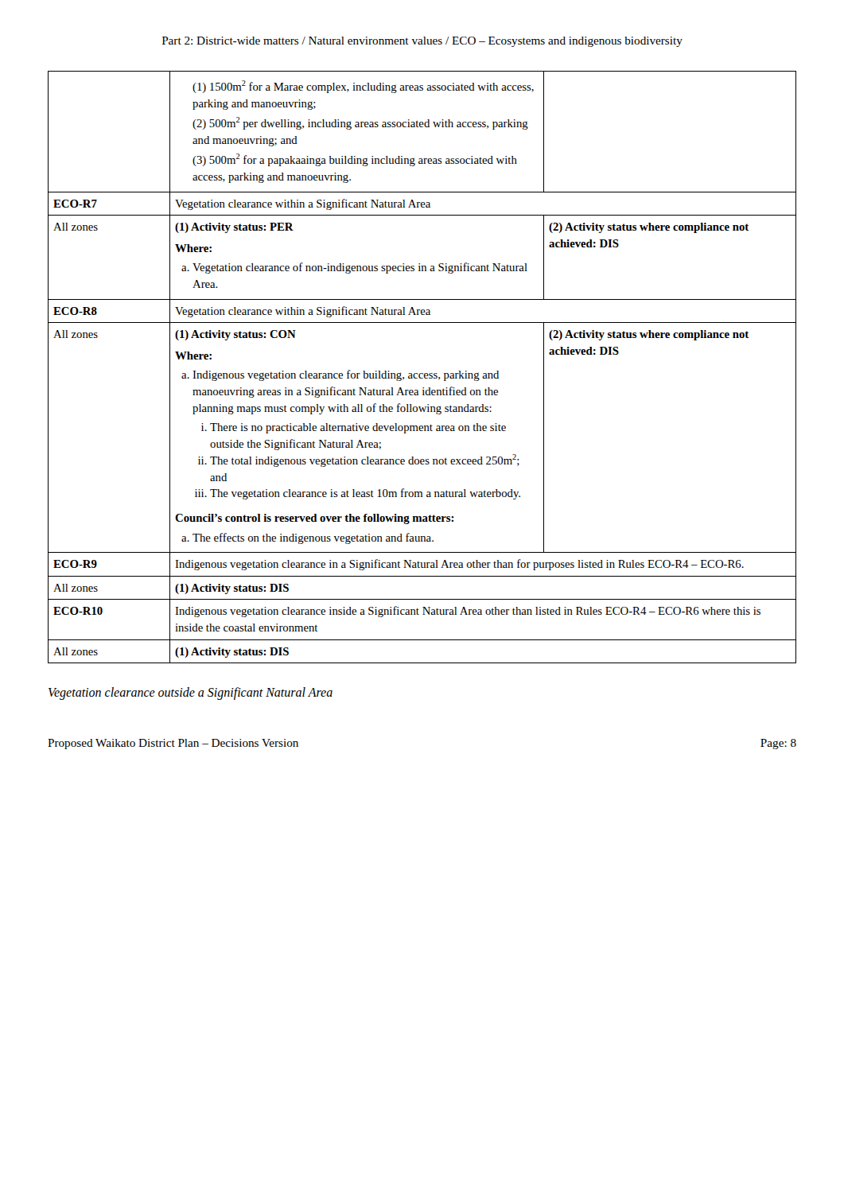Part 2: District-wide matters / Natural environment values / ECO – Ecosystems and indigenous biodiversity
| | (1) 1500m 2 for a Marae complex, including areas associated with access, parking and manoeuvring; (2) 500m 2 per dwelling, including areas associated with access, parking and manoeuvring; and (3) 500m 2 for a papakaainga building including areas associated with access, parking and manoeuvring. | |
| ECO-R7 | Vegetation clearance within a Significant Natural Area |
| All zones | (1) Activity status: PER Where: Vegetation clearance of non-indigenous species in a Significant Natural Area. | (2) Activity status where compliance not achieved: DIS |
| ECO-R8 | Vegetation clearance within a Significant Natural Area |
| All zones | (1) Activity status: CON Where: Indigenous vegetation clearance for building, access, parking and manoeuvring areas in a Significant Natural Area identified on the planning maps must comply with all of the following standards: There is no practicable alternative development area on the site outside the Significant Natural Area; The total indigenous vegetation clearance does not exceed 250m 2 ; and The vegetation clearance is at least 10m from a natural waterbody. Council’s control is reserved over the following matters: The effects on the indigenous vegetation and fauna. | (2) Activity status where compliance not achieved: DIS |
| ECO-R9 | Indigenous vegetation clearance in a Significant Natural Area other than for purposes listed in Rules ECO-R4 – ECO-R6. |
| All zones | (1) Activity status: DIS |
| ECO-R10 | Indigenous vegetation clearance inside a Significant Natural Area other than listed in Rules ECO-R4 – ECO-R6 where this is inside the coastal environment |
| All zones | (1) Activity status: DIS |
Vegetation clearance outside a Significant Natural Area
Proposed Waikato District Plan – Decisions Version Page: 8